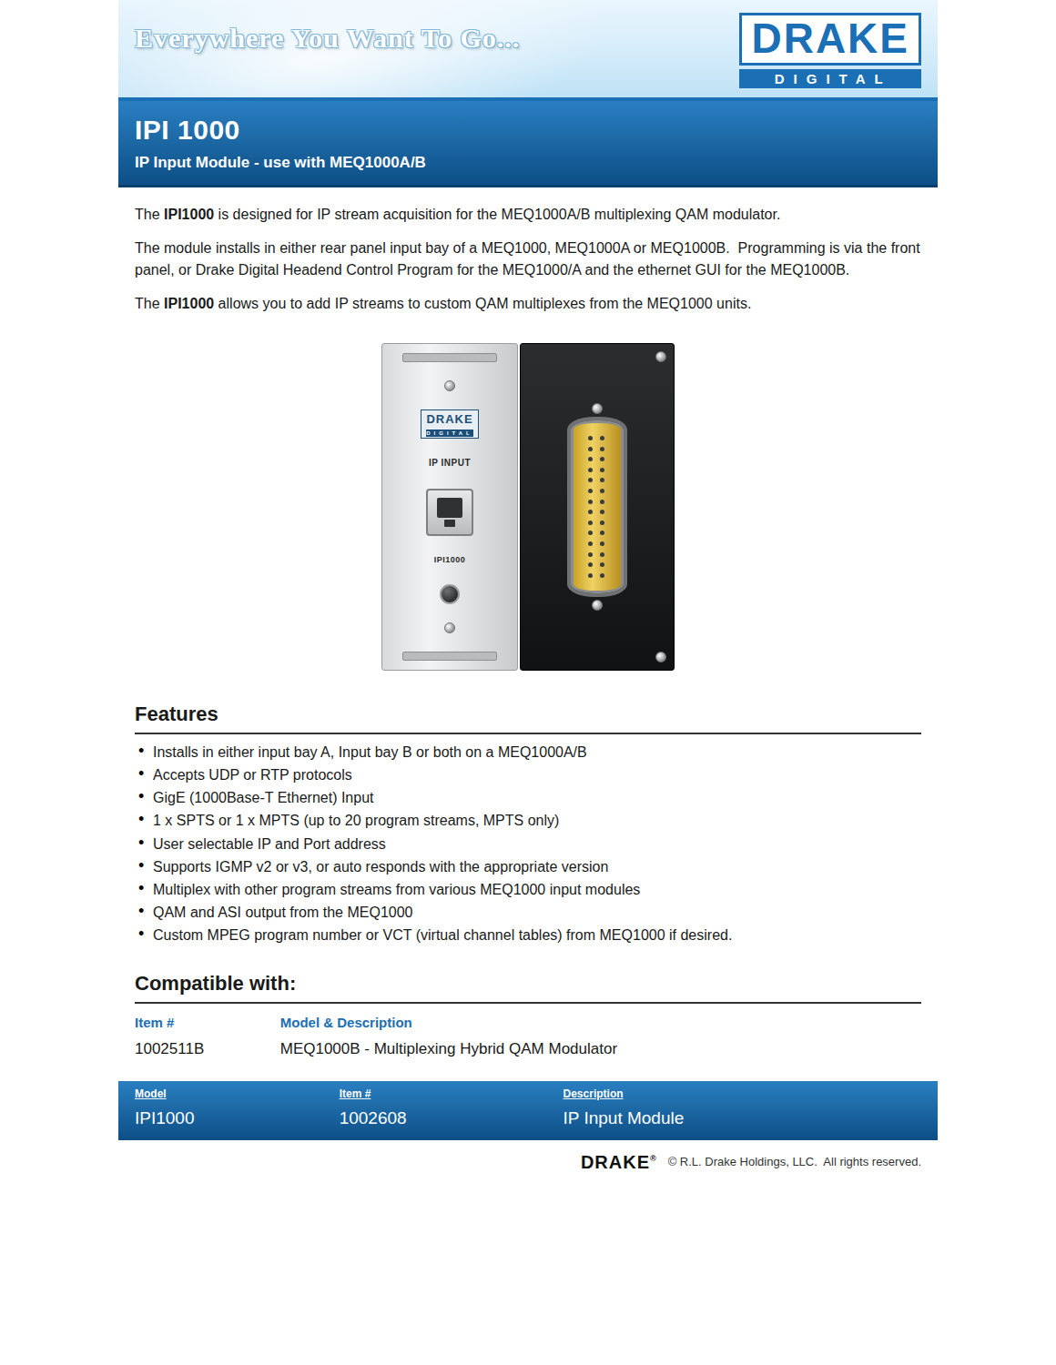Everywhere You Want To Go...
DRAKE DIGITAL
IPI 1000
IP Input Module - use with MEQ1000A/B
The IPI1000 is designed for IP stream acquisition for the MEQ1000A/B multiplexing QAM modulator.
The module installs in either rear panel input bay of a MEQ1000, MEQ1000A or MEQ1000B. Programming is via the front panel, or Drake Digital Headend Control Program for the MEQ1000/A and the ethernet GUI for the MEQ1000B.
The IPI1000 allows you to add IP streams to custom QAM multiplexes from the MEQ1000 units.
DRAKEDIGITAL
IP INPUT
IPI1000
Features
Installs in either input bay A, Input bay B or both on a MEQ1000A/B
Accepts UDP or RTP protocols
GigE (1000Base-T Ethernet) Input
1 x SPTS or 1 x MPTS (up to 20 program streams, MPTS only)
User selectable IP and Port address
Supports IGMP v2 or v3, or auto responds with the appropriate version
Multiplex with other program streams from various MEQ1000 input modules
QAM and ASI output from the MEQ1000
Custom MPEG program number or VCT (virtual channel tables) from MEQ1000 if desired.
Compatible with:
| Item # | Model & Description |
| --- | --- |
| 1002511B | MEQ1000B - Multiplexing Hybrid QAM Modulator |
| Model | Item # | Description |
| --- | --- | --- |
| IPI1000 | 1002608 | IP Input Module |
DRAKE® © R.L. Drake Holdings, LLC. All rights reserved.